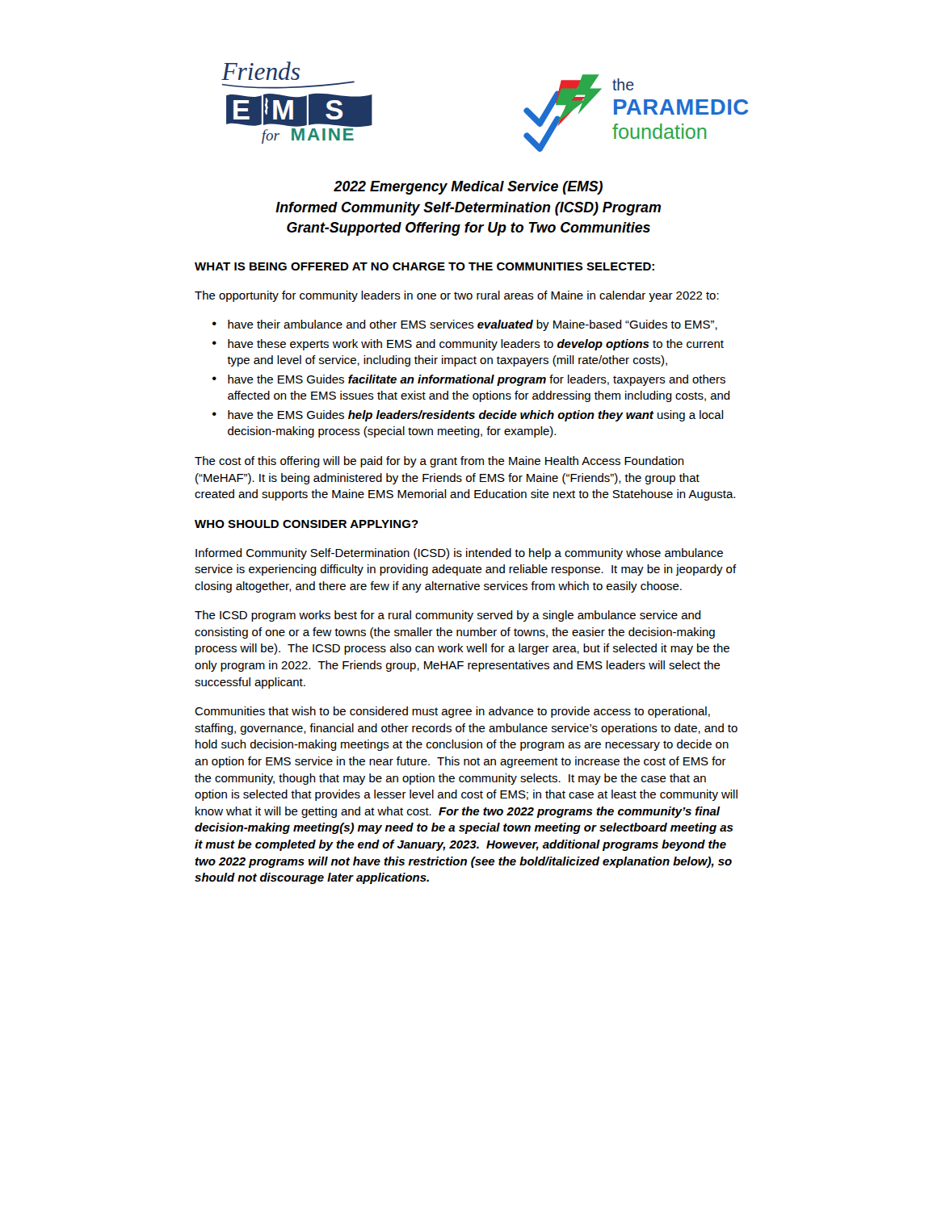Friends of EMS for Maine Friends E M S for MAINE
the Paramedic Foundation the PARAMEDIC foundation
2022 Emergency Medical Service (EMS)
Informed Community Self-Determination (ICSD) Program
Grant-Supported Offering for Up to Two Communities
WHAT IS BEING OFFERED AT NO CHARGE TO THE COMMUNITIES SELECTED:
The opportunity for community leaders in one or two rural areas of Maine in calendar year 2022 to:
have their ambulance and other EMS services evaluated by Maine-based “Guides to EMS”,
have these experts work with EMS and community leaders to develop options to the current type and level of service, including their impact on taxpayers (mill rate/other costs),
have the EMS Guides facilitate an informational program for leaders, taxpayers and others affected on the EMS issues that exist and the options for addressing them including costs, and
have the EMS Guides help leaders/residents decide which option they want using a local decision-making process (special town meeting, for example).
The cost of this offering will be paid for by a grant from the Maine Health Access Foundation (“MeHAF”). It is being administered by the Friends of EMS for Maine (“Friends”), the group that created and supports the Maine EMS Memorial and Education site next to the Statehouse in Augusta.
WHO SHOULD CONSIDER APPLYING?
Informed Community Self-Determination (ICSD) is intended to help a community whose ambulance service is experiencing difficulty in providing adequate and reliable response. It may be in jeopardy of closing altogether, and there are few if any alternative services from which to easily choose.
The ICSD program works best for a rural community served by a single ambulance service and consisting of one or a few towns (the smaller the number of towns, the easier the decision-making process will be). The ICSD process also can work well for a larger area, but if selected it may be the only program in 2022. The Friends group, MeHAF representatives and EMS leaders will select the successful applicant.
Communities that wish to be considered must agree in advance to provide access to operational, staffing, governance, financial and other records of the ambulance service’s operations to date, and to hold such decision-making meetings at the conclusion of the program as are necessary to decide on an option for EMS service in the near future. This not an agreement to increase the cost of EMS for the community, though that may be an option the community selects. It may be the case that an option is selected that provides a lesser level and cost of EMS; in that case at least the community will know what it will be getting and at what cost. For the two 2022 programs the community’s final decision-making meeting(s) may need to be a special town meeting or selectboard meeting as it must be completed by the end of January, 2023. However, additional programs beyond the two 2022 programs will not have this restriction (see the bold/italicized explanation below), so should not discourage later applications.